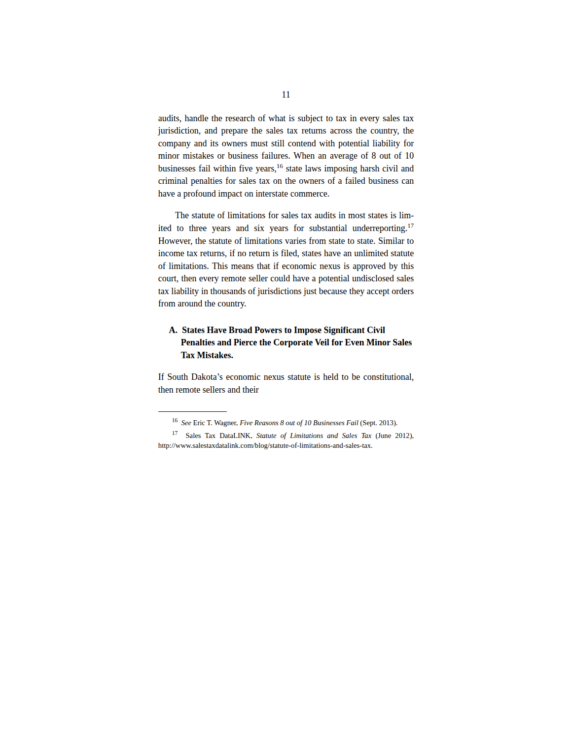11
audits, handle the research of what is subject to tax in every sales tax jurisdiction, and prepare the sales tax returns across the country, the company and its owners must still contend with potential liability for minor mistakes or business failures. When an average of 8 out of 10 businesses fail within five years,16 state laws imposing harsh civil and criminal penalties for sales tax on the owners of a failed business can have a profound impact on interstate commerce.
The statute of limitations for sales tax audits in most states is limited to three years and six years for substantial underreporting.17 However, the statute of limitations varies from state to state. Similar to income tax returns, if no return is filed, states have an unlimited statute of limitations. This means that if economic nexus is approved by this court, then every remote seller could have a potential undisclosed sales tax liability in thousands of jurisdictions just because they accept orders from around the country.
A. States Have Broad Powers to Impose Significant Civil Penalties and Pierce the Corporate Veil for Even Minor Sales Tax Mistakes.
If South Dakota’s economic nexus statute is held to be constitutional, then remote sellers and their
16 See Eric T. Wagner, Five Reasons 8 out of 10 Businesses Fail (Sept. 2013).
17 Sales Tax DataLINK, Statute of Limitations and Sales Tax (June 2012), http://www.salestaxdatalink.com/blog/statute-of-limitations-and-sales-tax.